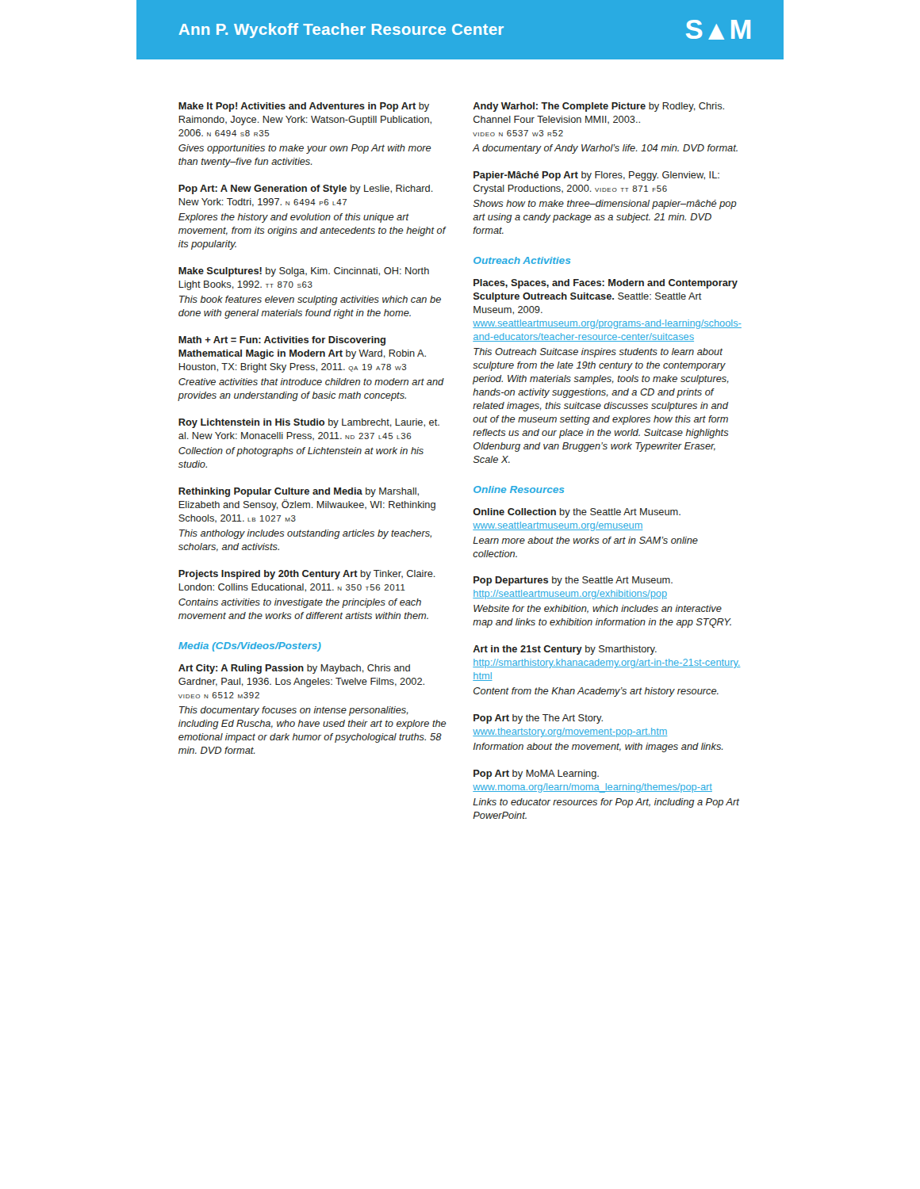Ann P. Wyckoff Teacher Resource Center
S▲M
Make It Pop! Activities and Adventures in Pop Art by Raimondo, Joyce. New York: Watson-Guptill Publication, 2006. N 6494 S8 R35
Gives opportunities to make your own Pop Art with more than twenty–five fun activities.
Pop Art: A New Generation of Style by Leslie, Richard. New York: Todtri, 1997. N 6494 P6 L47
Explores the history and evolution of this unique art movement, from its origins and antecedents to the height of its popularity.
Make Sculptures! by Solga, Kim. Cincinnati, OH: North Light Books, 1992. TT 870 S63
This book features eleven sculpting activities which can be done with general materials found right in the home.
Math + Art = Fun: Activities for Discovering Mathematical Magic in Modern Art by Ward, Robin A. Houston, TX: Bright Sky Press, 2011. QA 19 A78 W3
Creative activities that introduce children to modern art and provides an understanding of basic math concepts.
Roy Lichtenstein in His Studio by Lambrecht, Laurie, et. al. New York: Monacelli Press, 2011. ND 237 L45 L36
Collection of photographs of Lichtenstein at work in his studio.
Rethinking Popular Culture and Media by Marshall, Elizabeth and Sensoy, Özlem. Milwaukee, WI: Rethinking Schools, 2011. LB 1027 M3
This anthology includes outstanding articles by teachers, scholars, and activists.
Projects Inspired by 20th Century Art by Tinker, Claire. London: Collins Educational, 2011. N 350 T56 2011
Contains activities to investigate the principles of each movement and the works of different artists within them.
Media (CDs/Videos/Posters)
Art City: A Ruling Passion by Maybach, Chris and Gardner, Paul, 1936. Los Angeles: Twelve Films, 2002.
VIDEO N 6512 M392
This documentary focuses on intense personalities, including Ed Ruscha, who have used their art to explore the emotional impact or dark humor of psychological truths. 58 min. DVD format.
Andy Warhol: The Complete Picture by Rodley, Chris. Channel Four Television MMII, 2003..
VIDEO N 6537 W3 R52
A documentary of Andy Warhol’s life. 104 min. DVD format.
Papier-Mâché Pop Art by Flores, Peggy. Glenview, IL: Crystal Productions, 2000. VIDEO TT 871 F56
Shows how to make three–dimensional papier–mâché pop art using a candy package as a subject. 21 min. DVD format.
Outreach Activities
Places, Spaces, and Faces: Modern and Contemporary Sculpture Outreach Suitcase. Seattle: Seattle Art Museum, 2009.
www.seattleartmuseum.org/programs-and-learning/schools-and-educators/teacher-resource-center/suitcases
This Outreach Suitcase inspires students to learn about sculpture from the late 19th century to the contemporary period. With materials samples, tools to make sculptures, hands-on activity suggestions, and a CD and prints of related images, this suitcase discusses sculptures in and out of the museum setting and explores how this art form reflects us and our place in the world. Suitcase highlights Oldenburg and van Bruggen’s work Typewriter Eraser, Scale X.
Online Resources
Online Collection by the Seattle Art Museum.
www.seattleartmuseum.org/emuseum
Learn more about the works of art in SAM’s online collection.
Pop Departures by the Seattle Art Museum.
http://seattleartmuseum.org/exhibitions/pop
Website for the exhibition, which includes an interactive map and links to exhibition information in the app STQRY.
Art in the 21st Century by Smarthistory.
http://smarthistory.khanacademy.org/art-in-the-21st-century.html
Content from the Khan Academy’s art history resource.
Pop Art by the The Art Story.
www.theartstory.org/movement-pop-art.htm
Information about the movement, with images and links.
Pop Art by MoMA Learning.
www.moma.org/learn/moma_learning/themes/pop-art
Links to educator resources for Pop Art, including a Pop Art PowerPoint.